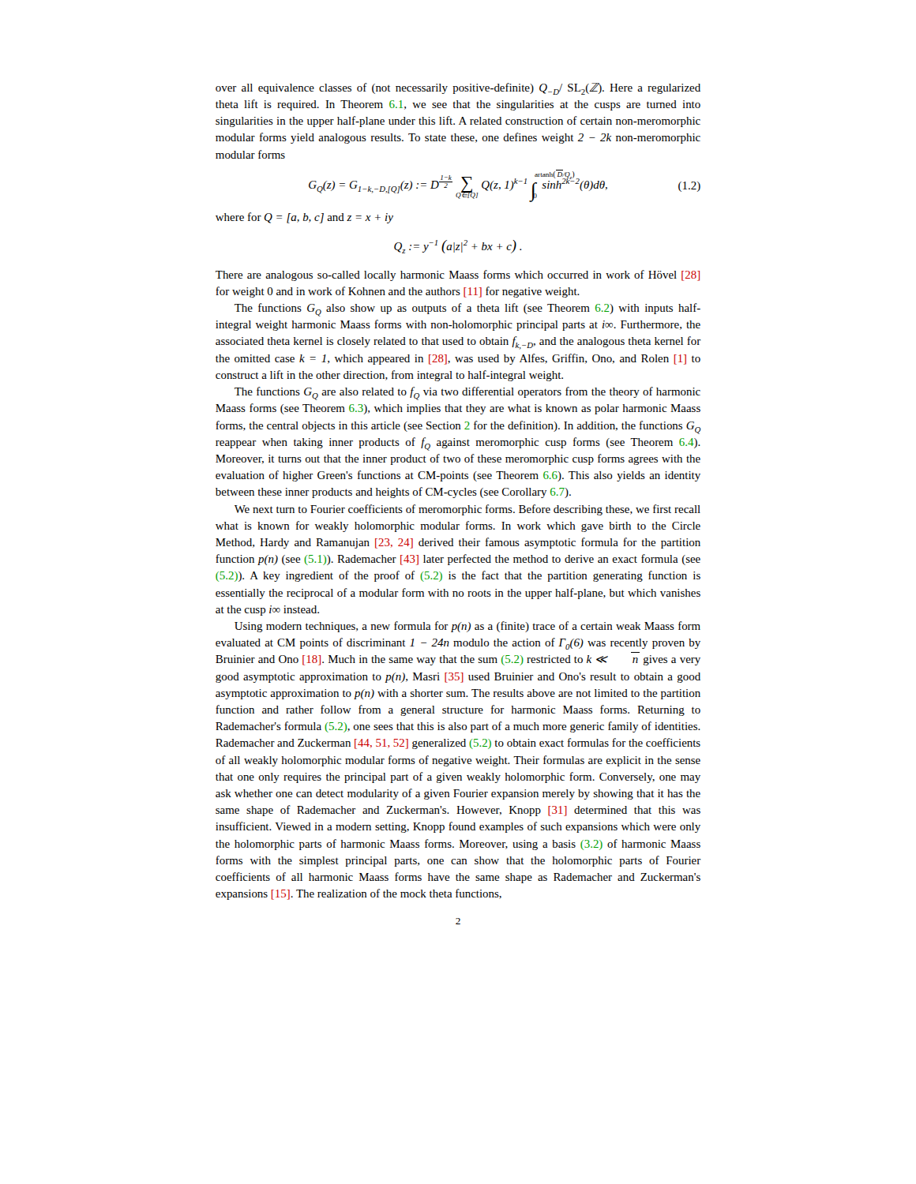over all equivalence classes of (not necessarily positive-definite) Q−D/ SL2(ℤ). Here a regularized theta lift is required. In Theorem 6.1, we see that the singularities at the cusps are turned into singularities in the upper half-plane under this lift. A related construction of certain non-meromorphic modular forms yield analogous results. To state these, one defines weight 2 − 2k non-meromorphic modular forms
GQ(z) = G1−k,−D,[Q](z) := D1−k 2 ∑Q∈[Q] Q(z, 1)k−1 ∫artanh(D⁄Qz) 0 sinh2k−2(θ)dθ, (1.2)
where for Q = [a, b, c] and z = x + iy
Qz := y−1 (a|z|2 + bx + c) .
There are analogous so-called locally harmonic Maass forms which occurred in work of Hövel [28] for weight 0 and in work of Kohnen and the authors [11] for negative weight.
The functions GQ also show up as outputs of a theta lift (see Theorem 6.2) with inputs half-integral weight harmonic Maass forms with non-holomorphic principal parts at i∞. Furthermore, the associated theta kernel is closely related to that used to obtain fk,−D, and the analogous theta kernel for the omitted case k = 1, which appeared in [28], was used by Alfes, Griffin, Ono, and Rolen [1] to construct a lift in the other direction, from integral to half-integral weight.
The functions GQ are also related to fQ via two differential operators from the theory of harmonic Maass forms (see Theorem 6.3), which implies that they are what is known as polar harmonic Maass forms, the central objects in this article (see Section 2 for the definition). In addition, the functions GQ reappear when taking inner products of fQ against meromorphic cusp forms (see Theorem 6.4). Moreover, it turns out that the inner product of two of these meromorphic cusp forms agrees with the evaluation of higher Green's functions at CM-points (see Theorem 6.6). This also yields an identity between these inner products and heights of CM-cycles (see Corollary 6.7).
We next turn to Fourier coefficients of meromorphic forms. Before describing these, we first recall what is known for weakly holomorphic modular forms. In work which gave birth to the Circle Method, Hardy and Ramanujan [23, 24] derived their famous asymptotic formula for the partition function p(n) (see (5.1)). Rademacher [43] later perfected the method to derive an exact formula (see (5.2)). A key ingredient of the proof of (5.2) is the fact that the partition generating function is essentially the reciprocal of a modular form with no roots in the upper half-plane, but which vanishes at the cusp i∞ instead.
Using modern techniques, a new formula for p(n) as a (finite) trace of a certain weak Maass form evaluated at CM points of discriminant 1 − 24n modulo the action of Γ0(6) was recently proven by Bruinier and Ono [18]. Much in the same way that the sum (5.2) restricted to k ≪ n gives a very good asymptotic approximation to p(n), Masri [35] used Bruinier and Ono's result to obtain a good asymptotic approximation to p(n) with a shorter sum. The results above are not limited to the partition function and rather follow from a general structure for harmonic Maass forms. Returning to Rademacher's formula (5.2), one sees that this is also part of a much more generic family of identities. Rademacher and Zuckerman [44, 51, 52] generalized (5.2) to obtain exact formulas for the coefficients of all weakly holomorphic modular forms of negative weight. Their formulas are explicit in the sense that one only requires the principal part of a given weakly holomorphic form. Conversely, one may ask whether one can detect modularity of a given Fourier expansion merely by showing that it has the same shape of Rademacher and Zuckerman's. However, Knopp [31] determined that this was insufficient. Viewed in a modern setting, Knopp found examples of such expansions which were only the holomorphic parts of harmonic Maass forms. Moreover, using a basis (3.2) of harmonic Maass forms with the simplest principal parts, one can show that the holomorphic parts of Fourier coefficients of all harmonic Maass forms have the same shape as Rademacher and Zuckerman's expansions [15]. The realization of the mock theta functions,
2